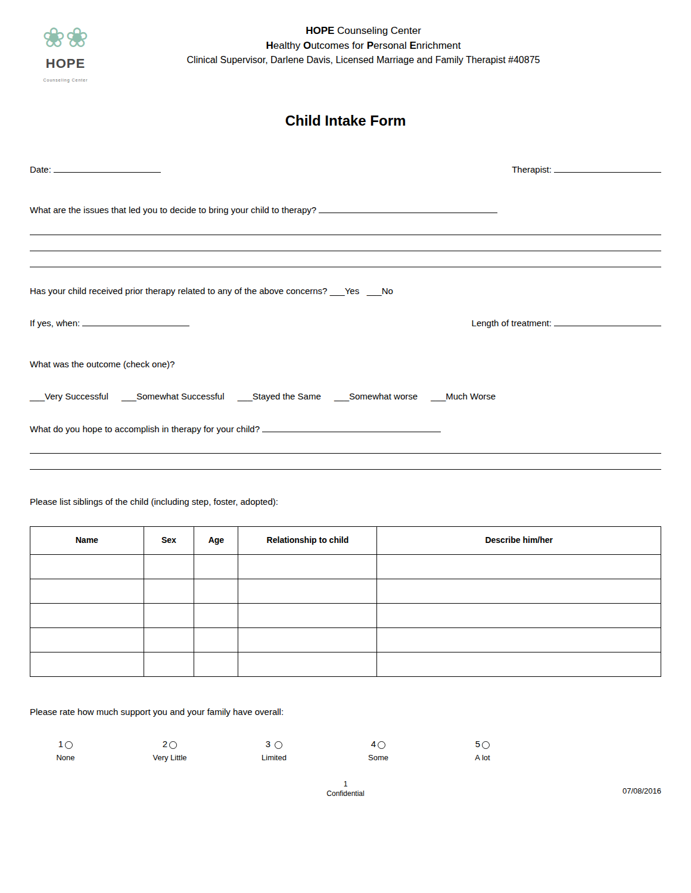❀❀
HOPE
Counseling Center
HOPE Counseling Center
Healthy Outcomes for Personal Enrichment
Clinical Supervisor, Darlene Davis, Licensed Marriage and Family Therapist #40875
Child Intake Form
Date:
Therapist:
What are the issues that led you to decide to bring your child to therapy?
Has your child received prior therapy related to any of the above concerns? ___Yes ___No
If yes, when:
Length of treatment:
What was the outcome (check one)?
___Very Successful ___Somewhat Successful ___Stayed the Same ___Somewhat worse ___Much Worse
What do you hope to accomplish in therapy for your child?
Please list siblings of the child (including step, foster, adopted):
| Name | Sex | Age | Relationship to child | Describe him/her |
| --- | --- | --- | --- | --- |
Please rate how much support you and your family have overall:
1
None
2
Very Little
3
Limited
4
Some
5
A lot
1
Confidential
07/08/2016